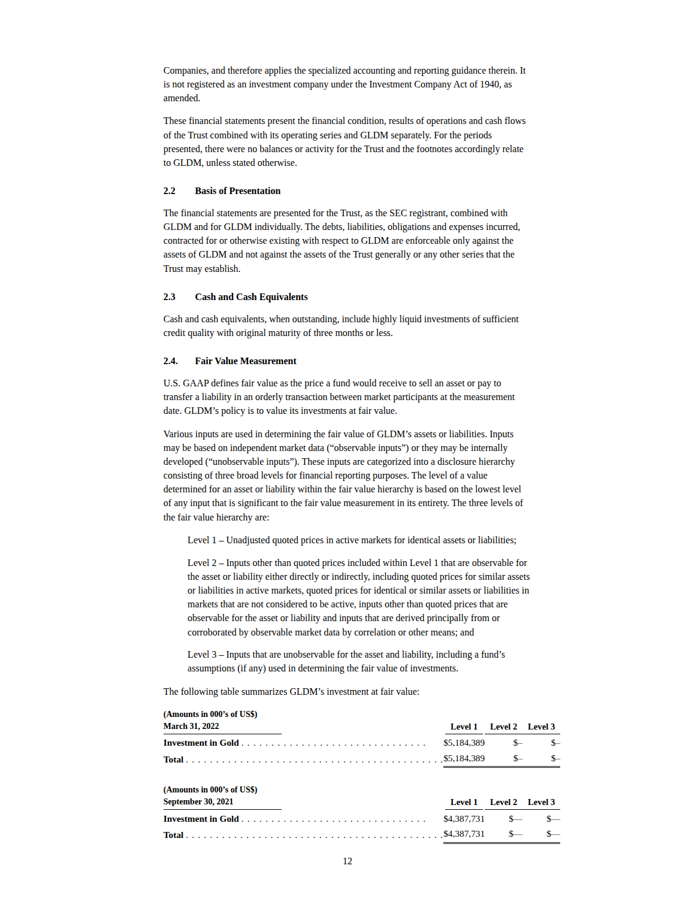Companies, and therefore applies the specialized accounting and reporting guidance therein. It is not registered as an investment company under the Investment Company Act of 1940, as amended.
These financial statements present the financial condition, results of operations and cash flows of the Trust combined with its operating series and GLDM separately. For the periods presented, there were no balances or activity for the Trust and the footnotes accordingly relate to GLDM, unless stated otherwise.
2.2 Basis of Presentation
The financial statements are presented for the Trust, as the SEC registrant, combined with GLDM and for GLDM individually. The debts, liabilities, obligations and expenses incurred, contracted for or otherwise existing with respect to GLDM are enforceable only against the assets of GLDM and not against the assets of the Trust generally or any other series that the Trust may establish.
2.3 Cash and Cash Equivalents
Cash and cash equivalents, when outstanding, include highly liquid investments of sufficient credit quality with original maturity of three months or less.
2.4. Fair Value Measurement
U.S. GAAP defines fair value as the price a fund would receive to sell an asset or pay to transfer a liability in an orderly transaction between market participants at the measurement date. GLDM’s policy is to value its investments at fair value.
Various inputs are used in determining the fair value of GLDM’s assets or liabilities. Inputs may be based on independent market data (“observable inputs”) or they may be internally developed (“unobservable inputs”). These inputs are categorized into a disclosure hierarchy consisting of three broad levels for financial reporting purposes. The level of a value determined for an asset or liability within the fair value hierarchy is based on the lowest level of any input that is significant to the fair value measurement in its entirety. The three levels of the fair value hierarchy are:
Level 1 – Unadjusted quoted prices in active markets for identical assets or liabilities;
Level 2 – Inputs other than quoted prices included within Level 1 that are observable for the asset or liability either directly or indirectly, including quoted prices for similar assets or liabilities in active markets, quoted prices for identical or similar assets or liabilities in markets that are not considered to be active, inputs other than quoted prices that are observable for the asset or liability and inputs that are derived principally from or corroborated by observable market data by correlation or other means; and
Level 3 – Inputs that are unobservable for the asset and liability, including a fund’s assumptions (if any) used in determining the fair value of investments.
The following table summarizes GLDM’s investment at fair value:
| (Amounts in 000’s of US$) March 31, 2022 | Level 1 | Level 2 | Level 3 |
| Investment in Gold . . . . . . . . . . . . . . . . . . . . . . . . . . . . . . . | $5,184,389 | $– | $– |
| Total . . . . . . . . . . . . . . . . . . . . . . . . . . . . . . . . . . . . . . . . . . . | $5,184,389 | $– | $– |
| (Amounts in 000’s of US$) September 30, 2021 | Level 1 | Level 2 | Level 3 |
| Investment in Gold . . . . . . . . . . . . . . . . . . . . . . . . . . . . . . . | $4,387,731 | $— | $— |
| Total . . . . . . . . . . . . . . . . . . . . . . . . . . . . . . . . . . . . . . . . . . . | $4,387,731 | $— | $— |
12